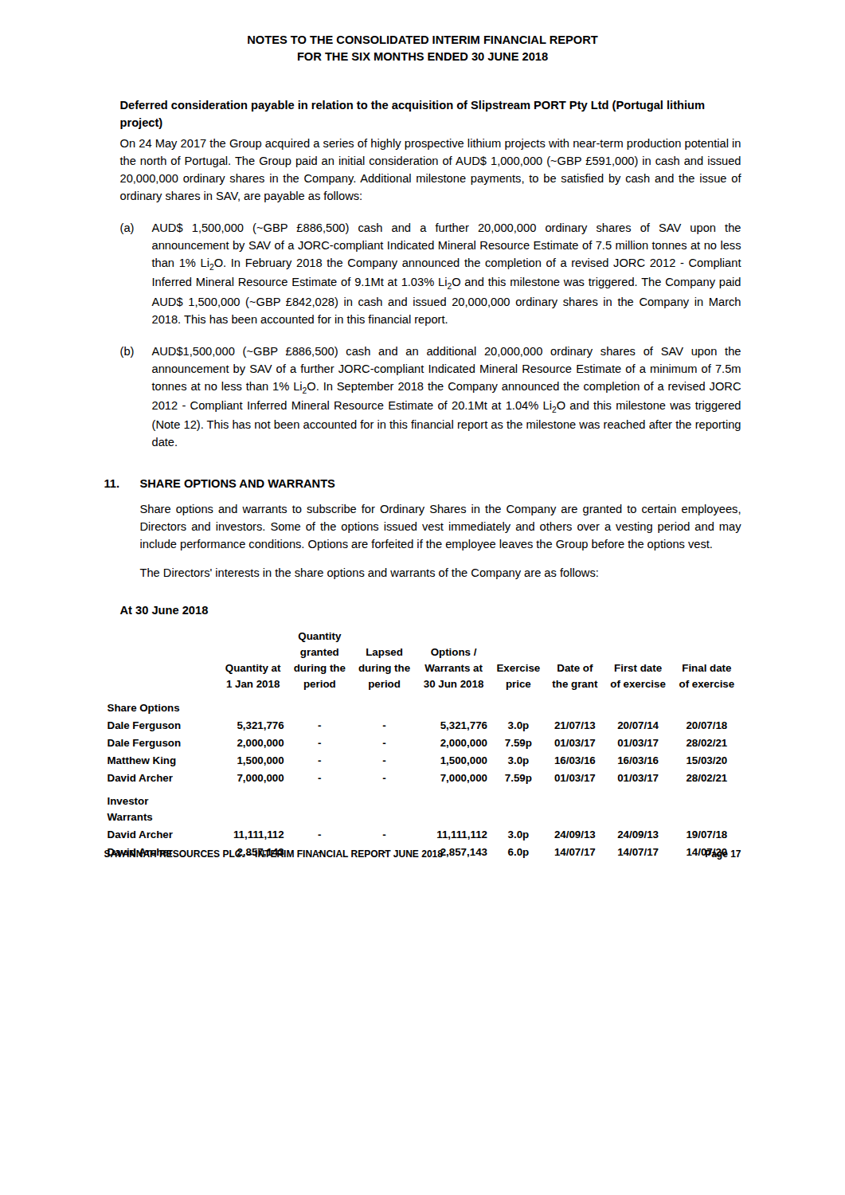NOTES TO THE CONSOLIDATED INTERIM FINANCIAL REPORT
FOR THE SIX MONTHS ENDED 30 JUNE 2018
Deferred consideration payable in relation to the acquisition of Slipstream PORT Pty Ltd (Portugal lithium project)
On 24 May 2017 the Group acquired a series of highly prospective lithium projects with near-term production potential in the north of Portugal. The Group paid an initial consideration of AUD$ 1,000,000 (~GBP £591,000) in cash and issued 20,000,000 ordinary shares in the Company. Additional milestone payments, to be satisfied by cash and the issue of ordinary shares in SAV, are payable as follows:
AUD$ 1,500,000 (~GBP £886,500) cash and a further 20,000,000 ordinary shares of SAV upon the announcement by SAV of a JORC-compliant Indicated Mineral Resource Estimate of 7.5 million tonnes at no less than 1% Li2O. In February 2018 the Company announced the completion of a revised JORC 2012 - Compliant Inferred Mineral Resource Estimate of 9.1Mt at 1.03% Li2O and this milestone was triggered. The Company paid AUD$ 1,500,000 (~GBP £842,028) in cash and issued 20,000,000 ordinary shares in the Company in March 2018. This has been accounted for in this financial report.
AUD$1,500,000 (~GBP £886,500) cash and an additional 20,000,000 ordinary shares of SAV upon the announcement by SAV of a further JORC-compliant Indicated Mineral Resource Estimate of a minimum of 7.5m tonnes at no less than 1% Li2O. In September 2018 the Company announced the completion of a revised JORC 2012 - Compliant Inferred Mineral Resource Estimate of 20.1Mt at 1.04% Li2O and this milestone was triggered (Note 12). This has not been accounted for in this financial report as the milestone was reached after the reporting date.
11. SHARE OPTIONS AND WARRANTS
Share options and warrants to subscribe for Ordinary Shares in the Company are granted to certain employees, Directors and investors. Some of the options issued vest immediately and others over a vesting period and may include performance conditions. Options are forfeited if the employee leaves the Group before the options vest.
The Directors' interests in the share options and warrants of the Company are as follows:
At 30 June 2018
| | Quantity at 1 Jan 2018 | Quantity granted during the period | Lapsed during the period | Options / Warrants at 30 Jun 2018 | Exercise price | Date of the grant | First date of exercise | Final date of exercise |
| --- | --- | --- | --- | --- | --- | --- | --- | --- |
| Share Options |
| Dale Ferguson | 5,321,776 | - | - | 5,321,776 | 3.0p | 21/07/13 | 20/07/14 | 20/07/18 |
| Dale Ferguson | 2,000,000 | - | - | 2,000,000 | 7.59p | 01/03/17 | 01/03/17 | 28/02/21 |
| Matthew King | 1,500,000 | - | - | 1,500,000 | 3.0p | 16/03/16 | 16/03/16 | 15/03/20 |
| David Archer | 7,000,000 | - | - | 7,000,000 | 7.59p | 01/03/17 | 01/03/17 | 28/02/21 |
| Investor Warrants |
| David Archer | 11,111,112 | - | - | 11,111,112 | 3.0p | 24/09/13 | 24/09/13 | 19/07/18 |
| David Archer | 2,857,143 | - | - | 2,857,143 | 6.0p | 14/07/17 | 14/07/17 | 14/07/20 |
SAVANNAH RESOURCES PLC. – INTERIM FINANCIAL REPORT JUNE 2018 Page 17